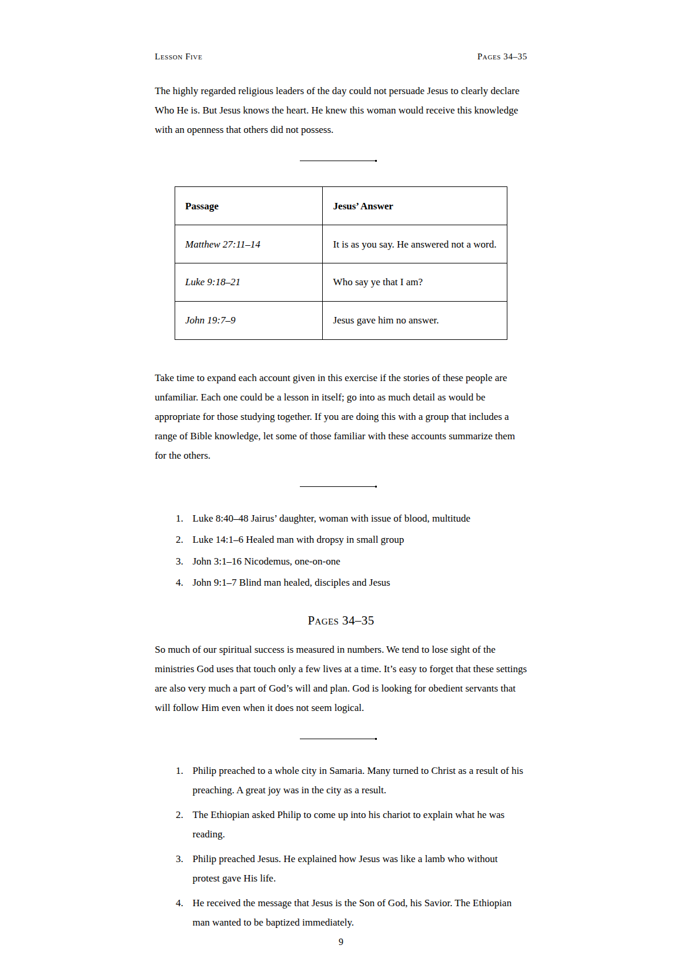Lesson Five Pages 34–35
The highly regarded religious leaders of the day could not persuade Jesus to clearly declare Who He is. But Jesus knows the heart. He knew this woman would receive this knowledge with an openness that others did not possess.
| Passage | Jesus’ Answer |
| --- | --- |
| Matthew 27:11–14 | It is as you say. He answered not a word. |
| Luke 9:18–21 | Who say ye that I am? |
| John 19:7–9 | Jesus gave him no answer. |
Take time to expand each account given in this exercise if the stories of these people are unfamiliar. Each one could be a lesson in itself; go into as much detail as would be appropriate for those studying together. If you are doing this with a group that includes a range of Bible knowledge, let some of those familiar with these accounts summarize them for the others.
Luke 8:40–48 Jairus’ daughter, woman with issue of blood, multitude
Luke 14:1–6 Healed man with dropsy in small group
John 3:1–16 Nicodemus, one-on-one
John 9:1–7 Blind man healed, disciples and Jesus
Pages 34–35
So much of our spiritual success is measured in numbers. We tend to lose sight of the ministries God uses that touch only a few lives at a time. It’s easy to forget that these settings are also very much a part of God’s will and plan. God is looking for obedient servants that will follow Him even when it does not seem logical.
Philip preached to a whole city in Samaria. Many turned to Christ as a result of his preaching. A great joy was in the city as a result.
The Ethiopian asked Philip to come up into his chariot to explain what he was reading.
Philip preached Jesus. He explained how Jesus was like a lamb who without protest gave His life.
He received the message that Jesus is the Son of God, his Savior. The Ethiopian man wanted to be baptized immediately.
9